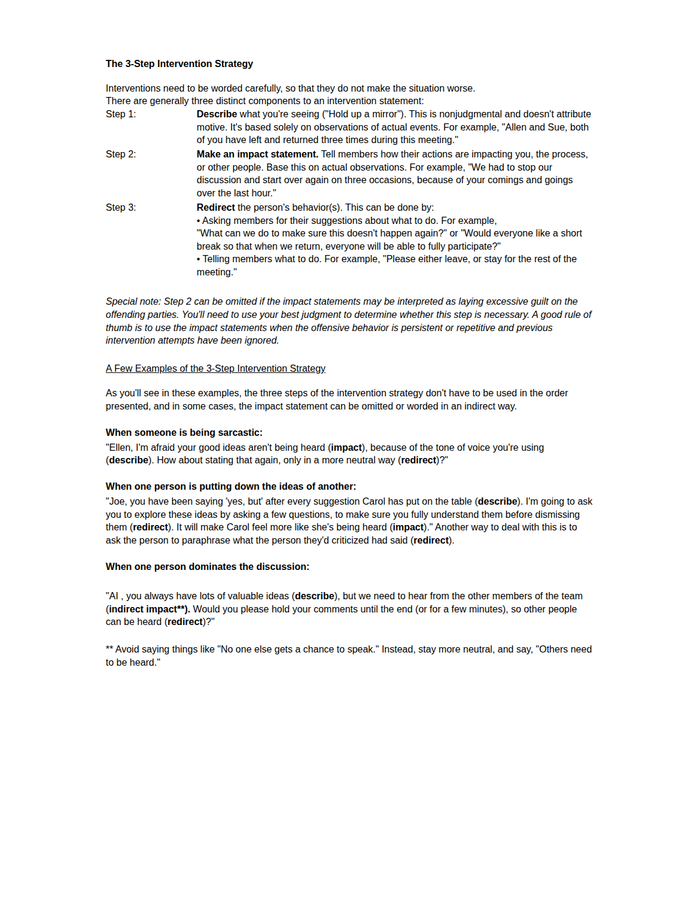The 3-Step Intervention Strategy
Interventions need to be worded carefully, so that they do not make the situation worse.
There are generally three distinct components to an intervention statement:
| Step 1: | Describe what you're seeing ("Hold up a mirror"). This is nonjudgmental and doesn't attribute motive. It's based solely on observations of actual events. For example, "Allen and Sue, both of you have left and returned three times during this meeting." |
| Step 2: | Make an impact statement. Tell members how their actions are impacting you, the process, or other people. Base this on actual observations. For example, "We had to stop our discussion and start over again on three occasions, because of your comings and goings over the last hour." |
| Step 3: | Redirect the person's behavior(s). This can be done by: • Asking members for their suggestions about what to do. For example, "What can we do to make sure this doesn't happen again?" or "Would everyone like a short break so that when we return, everyone will be able to fully participate?" • Telling members what to do. For example, "Please either leave, or stay for the rest of the meeting." |
Special note: Step 2 can be omitted if the impact statements may be interpreted as laying excessive guilt on the offending parties. You'll need to use your best judgment to determine whether this step is necessary. A good rule of thumb is to use the impact statements when the offensive behavior is persistent or repetitive and previous intervention attempts have been ignored.
A Few Examples of the 3-Step Intervention Strategy
As you'll see in these examples, the three steps of the intervention strategy don't have to be used in the order presented, and in some cases, the impact statement can be omitted or worded in an indirect way.
When someone is being sarcastic:
"Ellen, I'm afraid your good ideas aren't being heard (impact), because of the tone of voice you're using (describe). How about stating that again, only in a more neutral way (redirect)?"
When one person is putting down the ideas of another:
"Joe, you have been saying 'yes, but' after every suggestion Carol has put on the table (describe). I'm going to ask you to explore these ideas by asking a few questions, to make sure you fully understand them before dismissing them (redirect). It will make Carol feel more like she's being heard (impact)." Another way to deal with this is to ask the person to paraphrase what the person they'd criticized had said (redirect).
When one person dominates the discussion:
"AI , you always have lots of valuable ideas (describe), but we need to hear from the other members of the team (indirect impact**). Would you please hold your comments until the end (or for a few minutes), so other people can be heard (redirect)?"
** Avoid saying things like "No one else gets a chance to speak." Instead, stay more neutral, and say, "Others need to be heard."